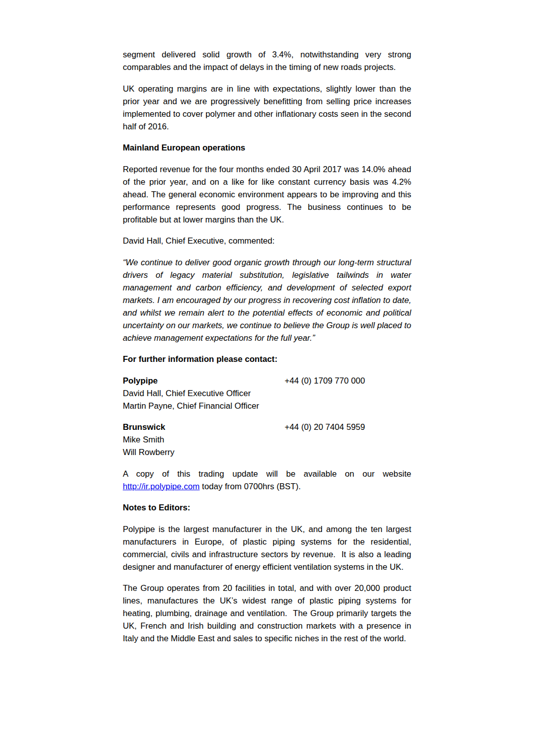segment delivered solid growth of 3.4%, notwithstanding very strong comparables and the impact of delays in the timing of new roads projects.
UK operating margins are in line with expectations, slightly lower than the prior year and we are progressively benefitting from selling price increases implemented to cover polymer and other inflationary costs seen in the second half of 2016.
Mainland European operations
Reported revenue for the four months ended 30 April 2017 was 14.0% ahead of the prior year, and on a like for like constant currency basis was 4.2% ahead. The general economic environment appears to be improving and this performance represents good progress. The business continues to be profitable but at lower margins than the UK.
David Hall, Chief Executive, commented:
“We continue to deliver good organic growth through our long-term structural drivers of legacy material substitution, legislative tailwinds in water management and carbon efficiency, and development of selected export markets. I am encouraged by our progress in recovering cost inflation to date, and whilst we remain alert to the potential effects of economic and political uncertainty on our markets, we continue to believe the Group is well placed to achieve management expectations for the full year.”
For further information please contact:
Polypipe
+44 (0) 1709 770 000
David Hall, Chief Executive Officer
Martin Payne, Chief Financial Officer
Brunswick
+44 (0) 20 7404 5959
Mike Smith
Will Rowberry
A copy of this trading update will be available on our website http://ir.polypipe.com today from 0700hrs (BST).
Notes to Editors:
Polypipe is the largest manufacturer in the UK, and among the ten largest manufacturers in Europe, of plastic piping systems for the residential, commercial, civils and infrastructure sectors by revenue. It is also a leading designer and manufacturer of energy efficient ventilation systems in the UK.
The Group operates from 20 facilities in total, and with over 20,000 product lines, manufactures the UK’s widest range of plastic piping systems for heating, plumbing, drainage and ventilation. The Group primarily targets the UK, French and Irish building and construction markets with a presence in Italy and the Middle East and sales to specific niches in the rest of the world.